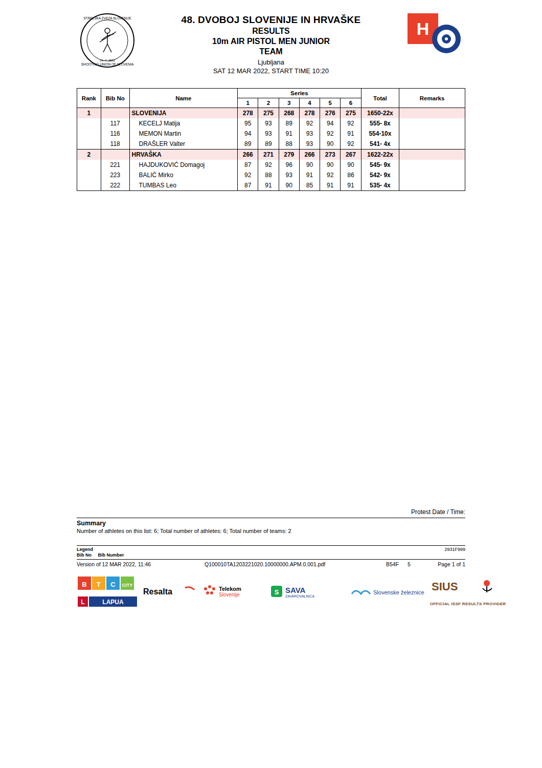STRELSKA ZVEZA SLOVENIJE SHOOTING UNION OF SLOVENIA 14. 7. 1562
48. DVOBOJ SLOVENIJE IN HRVAŠKE
RESULTS
10m AIR PISTOL MEN JUNIOR
TEAM
Ljubljana
SAT 12 MAR 2022, START TIME 10:20
H
| Rank | Bib No | Name | Series | Total | Remarks |
| --- | --- | --- | --- | --- | --- |
| 1 | 2 | 3 | 4 | 5 | 6 |
| 1 | | SLOVENIJA | 278 | 275 | 268 | 278 | 276 | 275 | 1650-22x | |
| | 117 | KECELJ Matija | 95 | 93 | 89 | 92 | 94 | 92 | 555- 8x | |
| | 116 | MEMON Martin | 94 | 93 | 91 | 93 | 92 | 91 | 554-10x | |
| | 118 | DRAŠLER Valter | 89 | 89 | 88 | 93 | 90 | 92 | 541- 4x | |
| 2 | | HRVAŠKA | 266 | 271 | 279 | 266 | 273 | 267 | 1622-22x | |
| | 221 | HAJDUKOVIĆ Domagoj | 87 | 92 | 96 | 90 | 90 | 90 | 545- 9x | |
| | 223 | BALIĆ Mirko | 92 | 88 | 93 | 91 | 92 | 86 | 542- 9x | |
| | 222 | TUMBAS Leo | 87 | 91 | 90 | 85 | 91 | 91 | 535- 4x | |
Protest Date / Time:
Summary
Number of athletes on this list: 6; Total number of athletes: 6; Total number of teams: 2
Legend 2931F999
Bib No Bib Number
Version of 12 MAR 2022, 11:46
Q100010TA1203221020.10000000.APM.0.001.pdf
B54F
5
Page 1 of 1
B T C CITY L LAPUA
Resalta
Telekom Slovenije
S SAVA ZAVAROVALNICA
Slovenske železnice
SIUS
OFFICIAL ISSF RESULTS PROVIDER